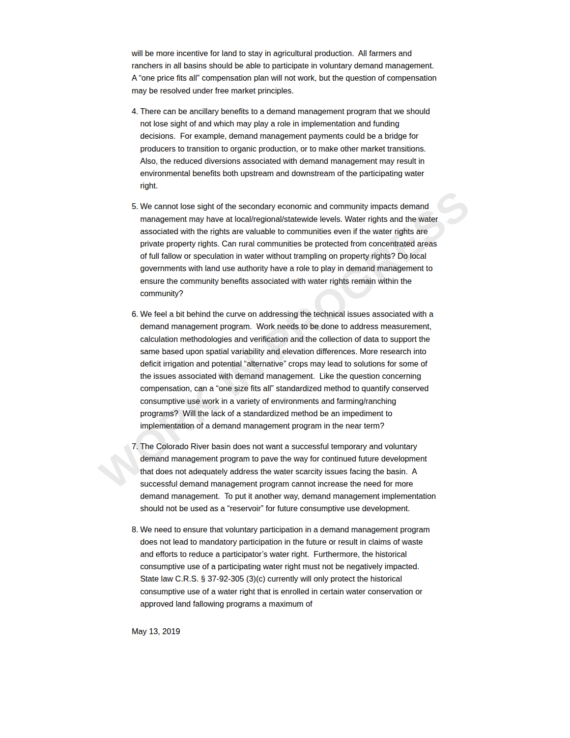WORK IN PROGRESS
will be more incentive for land to stay in agricultural production. All farmers and ranchers in all basins should be able to participate in voluntary demand management. A “one price fits all” compensation plan will not work, but the question of compensation may be resolved under free market principles.
4. There can be ancillary benefits to a demand management program that we should not lose sight of and which may play a role in implementation and funding decisions. For example, demand management payments could be a bridge for producers to transition to organic production, or to make other market transitions. Also, the reduced diversions associated with demand management may result in environmental benefits both upstream and downstream of the participating water right.
5. We cannot lose sight of the secondary economic and community impacts demand management may have at local/regional/statewide levels. Water rights and the water associated with the rights are valuable to communities even if the water rights are private property rights. Can rural communities be protected from concentrated areas of full fallow or speculation in water without trampling on property rights? Do local governments with land use authority have a role to play in demand management to ensure the community benefits associated with water rights remain within the community?
6. We feel a bit behind the curve on addressing the technical issues associated with a demand management program. Work needs to be done to address measurement, calculation methodologies and verification and the collection of data to support the same based upon spatial variability and elevation differences. More research into deficit irrigation and potential “alternative” crops may lead to solutions for some of the issues associated with demand management. Like the question concerning compensation, can a “one size fits all” standardized method to quantify conserved consumptive use work in a variety of environments and farming/ranching programs? Will the lack of a standardized method be an impediment to implementation of a demand management program in the near term?
7. The Colorado River basin does not want a successful temporary and voluntary demand management program to pave the way for continued future development that does not adequately address the water scarcity issues facing the basin. A successful demand management program cannot increase the need for more demand management. To put it another way, demand management implementation should not be used as a “reservoir” for future consumptive use development.
8. We need to ensure that voluntary participation in a demand management program does not lead to mandatory participation in the future or result in claims of waste and efforts to reduce a participator’s water right. Furthermore, the historical consumptive use of a participating water right must not be negatively impacted. State law C.R.S. § 37-92-305 (3)(c) currently will only protect the historical consumptive use of a water right that is enrolled in certain water conservation or approved land fallowing programs a maximum of
May 13, 2019